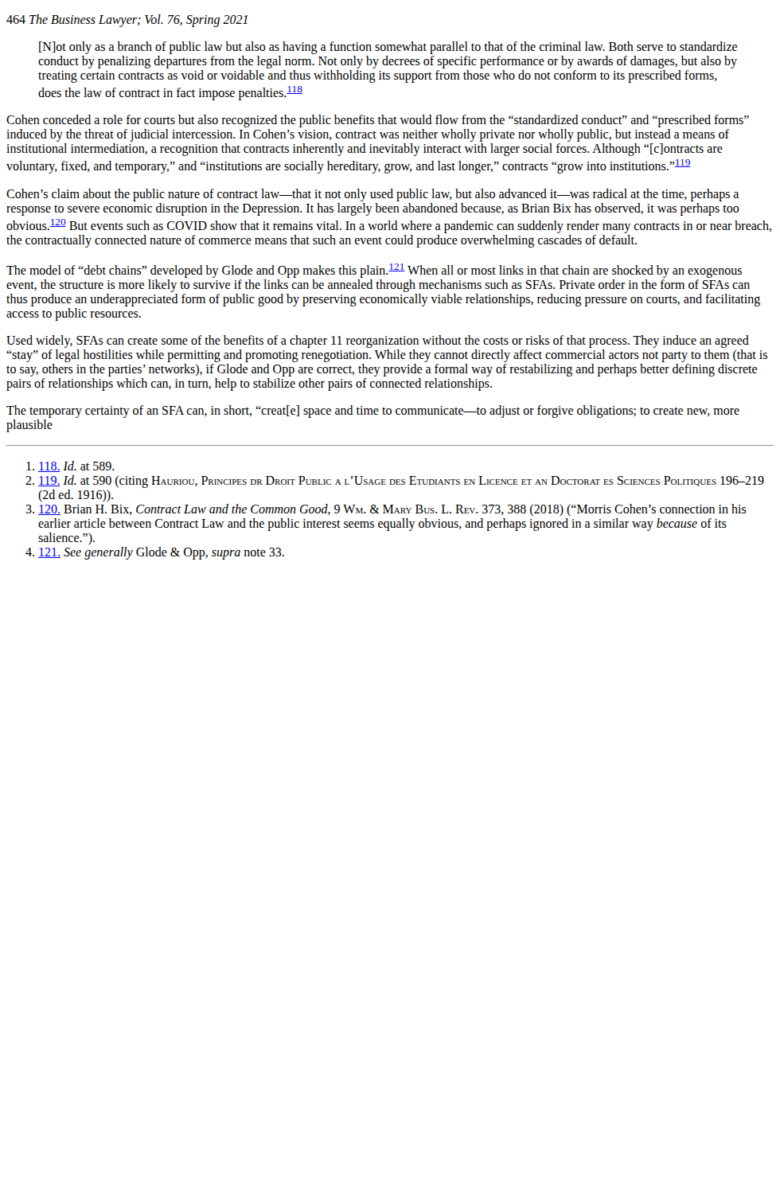464 The Business Lawyer; Vol. 76, Spring 2021
[N]ot only as a branch of public law but also as having a function somewhat parallel to that of the criminal law. Both serve to standardize conduct by penalizing departures from the legal norm. Not only by decrees of specific performance or by awards of damages, but also by treating certain contracts as void or voidable and thus withholding its support from those who do not conform to its prescribed forms, does the law of contract in fact impose penalties.118
Cohen conceded a role for courts but also recognized the public benefits that would flow from the “standardized conduct” and “prescribed forms” induced by the threat of judicial intercession. In Cohen’s vision, contract was neither wholly private nor wholly public, but instead a means of institutional intermediation, a recognition that contracts inherently and inevitably interact with larger social forces. Although “[c]ontracts are voluntary, fixed, and temporary,” and “institutions are socially hereditary, grow, and last longer,” contracts “grow into institutions.”119
Cohen’s claim about the public nature of contract law—that it not only used public law, but also advanced it—was radical at the time, perhaps a response to severe economic disruption in the Depression. It has largely been abandoned because, as Brian Bix has observed, it was perhaps too obvious.120 But events such as COVID show that it remains vital. In a world where a pandemic can suddenly render many contracts in or near breach, the contractually connected nature of commerce means that such an event could produce overwhelming cascades of default.
The model of “debt chains” developed by Glode and Opp makes this plain.121 When all or most links in that chain are shocked by an exogenous event, the structure is more likely to survive if the links can be annealed through mechanisms such as SFAs. Private order in the form of SFAs can thus produce an underappreciated form of public good by preserving economically viable relationships, reducing pressure on courts, and facilitating access to public resources.
Used widely, SFAs can create some of the benefits of a chapter 11 reorganization without the costs or risks of that process. They induce an agreed “stay” of legal hostilities while permitting and promoting renegotiation. While they cannot directly affect commercial actors not party to them (that is to say, others in the parties’ networks), if Glode and Opp are correct, they provide a formal way of restabilizing and perhaps better defining discrete pairs of relationships which can, in turn, help to stabilize other pairs of connected relationships.
The temporary certainty of an SFA can, in short, “creat[e] space and time to communicate—to adjust or forgive obligations; to create new, more plausible
118. Id. at 589.
119. Id. at 590 (citing Hauriou, Principes dr Droit Public a l’Usage des Etudiants en Licence et an Doctorat es Sciences Politiques 196–219 (2d ed. 1916)).
120. Brian H. Bix, Contract Law and the Common Good, 9 Wm. & Mary Bus. L. Rev. 373, 388 (2018) (“Morris Cohen’s connection in his earlier article between Contract Law and the public interest seems equally obvious, and perhaps ignored in a similar way because of its salience.”).
121. See generally Glode & Opp, supra note 33.